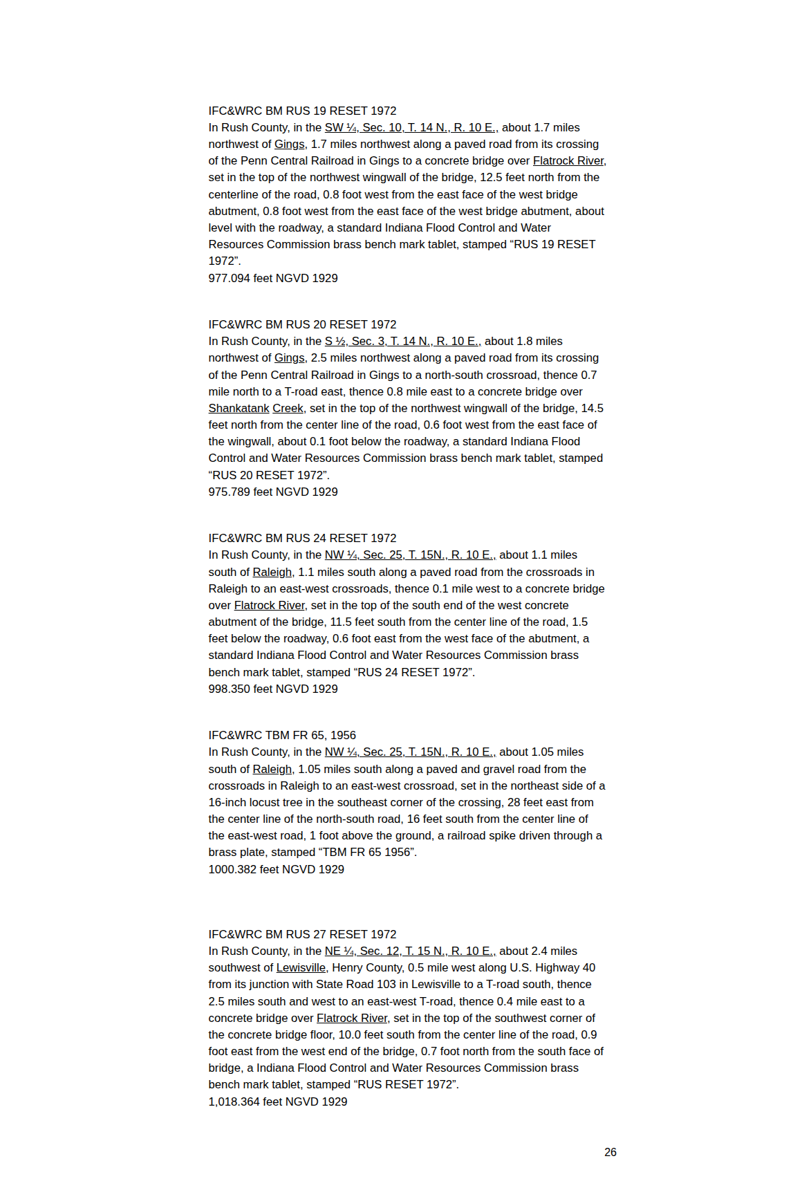IFC&WRC BM RUS 19 RESET 1972
In Rush County, in the SW ¼, Sec. 10, T. 14 N., R. 10 E., about 1.7 miles northwest of Gings, 1.7 miles northwest along a paved road from its crossing of the Penn Central Railroad in Gings to a concrete bridge over Flatrock River, set in the top of the northwest wingwall of the bridge, 12.5 feet north from the centerline of the road, 0.8 foot west from the east face of the west bridge abutment, 0.8 foot west from the east face of the west bridge abutment, about level with the roadway, a standard Indiana Flood Control and Water Resources Commission brass bench mark tablet, stamped “RUS 19 RESET 1972”.
977.094 feet NGVD 1929
IFC&WRC BM RUS 20 RESET 1972
In Rush County, in the S ½, Sec. 3, T. 14 N., R. 10 E., about 1.8 miles northwest of Gings, 2.5 miles northwest along a paved road from its crossing of the Penn Central Railroad in Gings to a north-south crossroad, thence 0.7 mile north to a T-road east, thence 0.8 mile east to a concrete bridge over Shankatank Creek, set in the top of the northwest wingwall of the bridge, 14.5 feet north from the center line of the road, 0.6 foot west from the east face of the wingwall, about 0.1 foot below the roadway, a standard Indiana Flood Control and Water Resources Commission brass bench mark tablet, stamped “RUS 20 RESET 1972”.
975.789 feet NGVD 1929
IFC&WRC BM RUS 24 RESET 1972
In Rush County, in the NW ¼, Sec. 25, T. 15N., R. 10 E., about 1.1 miles south of Raleigh, 1.1 miles south along a paved road from the crossroads in Raleigh to an east-west crossroads, thence 0.1 mile west to a concrete bridge over Flatrock River, set in the top of the south end of the west concrete abutment of the bridge, 11.5 feet south from the center line of the road, 1.5 feet below the roadway, 0.6 foot east from the west face of the abutment, a standard Indiana Flood Control and Water Resources Commission brass bench mark tablet, stamped “RUS 24 RESET 1972”.
998.350 feet NGVD 1929
IFC&WRC TBM FR 65, 1956
In Rush County, in the NW ¼, Sec. 25, T. 15N., R. 10 E., about 1.05 miles south of Raleigh, 1.05 miles south along a paved and gravel road from the crossroads in Raleigh to an east-west crossroad, set in the northeast side of a 16-inch locust tree in the southeast corner of the crossing, 28 feet east from the center line of the north-south road, 16 feet south from the center line of the east-west road, 1 foot above the ground, a railroad spike driven through a brass plate, stamped “TBM FR 65 1956”.
1000.382 feet NGVD 1929
IFC&WRC BM RUS 27 RESET 1972
In Rush County, in the NE ¼, Sec. 12, T. 15 N., R. 10 E., about 2.4 miles southwest of Lewisville, Henry County, 0.5 mile west along U.S. Highway 40 from its junction with State Road 103 in Lewisville to a T-road south, thence 2.5 miles south and west to an east-west T-road, thence 0.4 mile east to a concrete bridge over Flatrock River, set in the top of the southwest corner of the concrete bridge floor, 10.0 feet south from the center line of the road, 0.9 foot east from the west end of the bridge, 0.7 foot north from the south face of bridge, a Indiana Flood Control and Water Resources Commission brass bench mark tablet, stamped “RUS RESET 1972”.
1,018.364 feet NGVD 1929
26